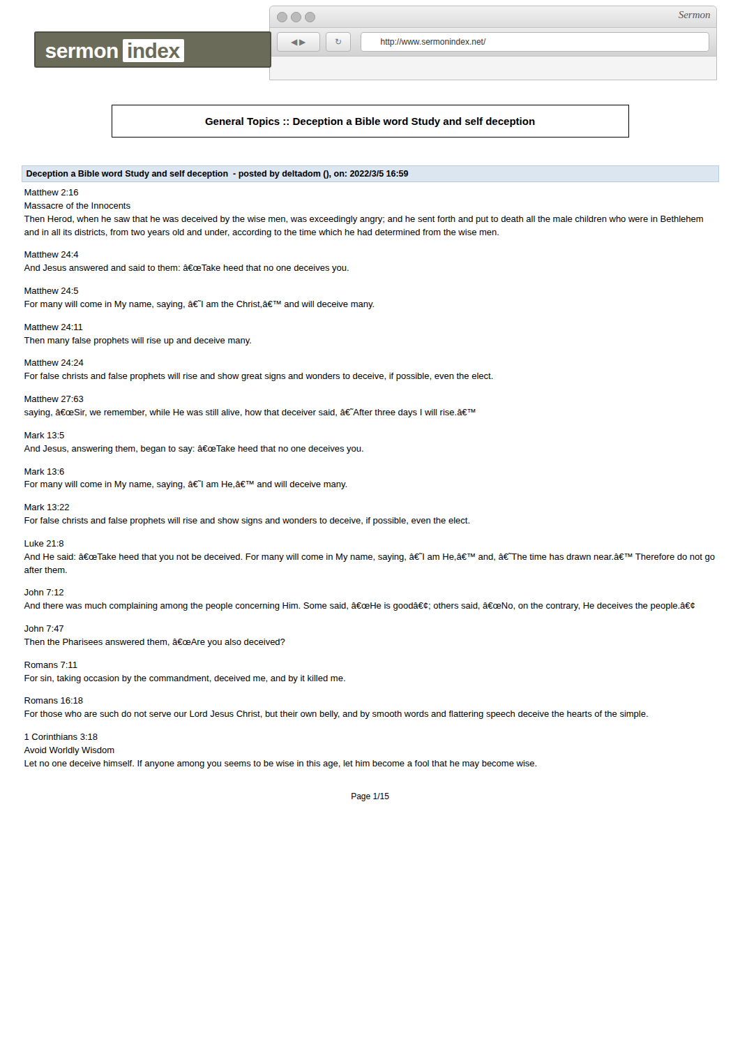Sermon
◀ ▶
↻
http://www.sermonindex.net/
sermon index
General Topics :: Deception a Bible word Study and self deception
Deception a Bible word Study and self deception - posted by deltadom (), on: 2022/3/5 16:59
Matthew 2:16 Massacre of the Innocents Then Herod, when he saw that he was deceived by the wise men, was exceedingly angry; and he sent forth and put to death all the male children who were in Bethlehem and in all its districts, from two years old and under, according to the time which he had determined from the wise men.
Matthew 24:4 And Jesus answered and said to them: â€œTake heed that no one deceives you.
Matthew 24:5 For many will come in My name, saying, â€˜I am the Christ,â€™ and will deceive many.
Matthew 24:11 Then many false prophets will rise up and deceive many.
Matthew 24:24 For false christs and false prophets will rise and show great signs and wonders to deceive, if possible, even the elect.
Matthew 27:63 saying, â€œSir, we remember, while He was still alive, how that deceiver said, â€˜After three days I will rise.â€™
Mark 13:5 And Jesus, answering them, began to say: â€œTake heed that no one deceives you.
Mark 13:6 For many will come in My name, saying, â€˜I am He,â€™ and will deceive many.
Mark 13:22 For false christs and false prophets will rise and show signs and wonders to deceive, if possible, even the elect.
Luke 21:8 And He said: â€œTake heed that you not be deceived. For many will come in My name, saying, â€˜I am He,â€™ and, â€˜The time has drawn near.â€™ Therefore do not go after them.
John 7:12 And there was much complaining among the people concerning Him. Some said, â€œHe is goodâ€¢; others said, â€œNo, on the contrary, He deceives the people.â€¢
John 7:47 Then the Pharisees answered them, â€œAre you also deceived?
Romans 7:11 For sin, taking occasion by the commandment, deceived me, and by it killed me.
Romans 16:18 For those who are such do not serve our Lord Jesus Christ, but their own belly, and by smooth words and flattering speech deceive the hearts of the simple.
1 Corinthians 3:18 Avoid Worldly Wisdom Let no one deceive himself. If anyone among you seems to be wise in this age, let him become a fool that he may become wise.
Page 1/15